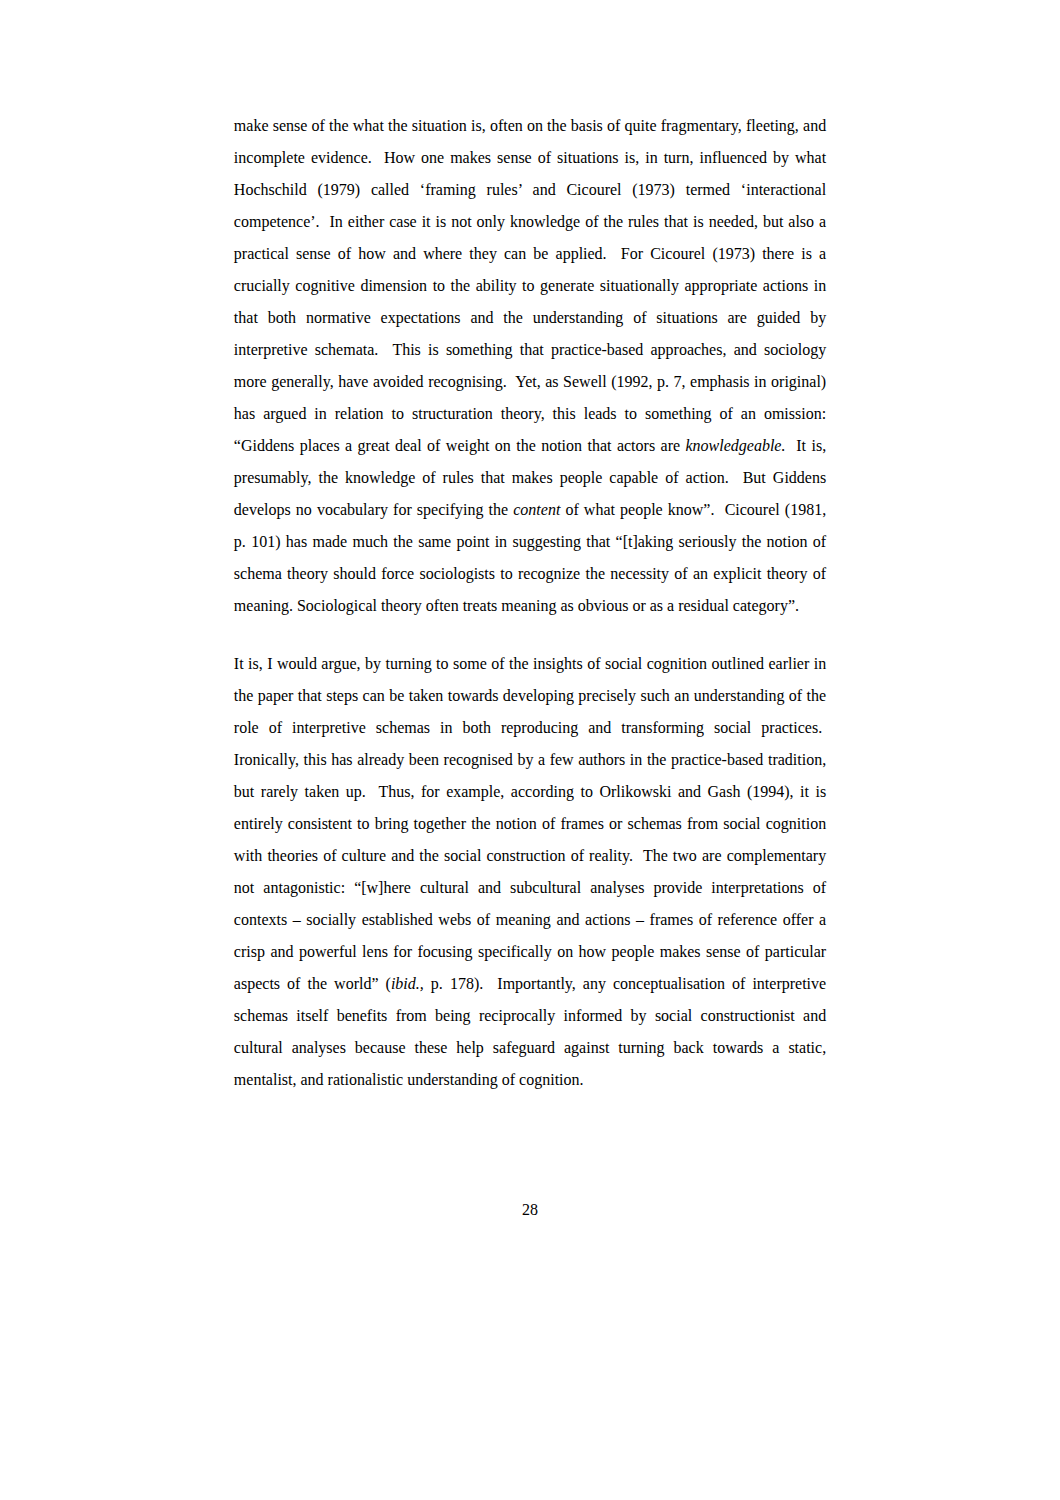make sense of the what the situation is, often on the basis of quite fragmentary, fleeting, and incomplete evidence. How one makes sense of situations is, in turn, influenced by what Hochschild (1979) called ‘framing rules’ and Cicourel (1973) termed ‘interactional competence’. In either case it is not only knowledge of the rules that is needed, but also a practical sense of how and where they can be applied. For Cicourel (1973) there is a crucially cognitive dimension to the ability to generate situationally appropriate actions in that both normative expectations and the understanding of situations are guided by interpretive schemata. This is something that practice-based approaches, and sociology more generally, have avoided recognising. Yet, as Sewell (1992, p. 7, emphasis in original) has argued in relation to structuration theory, this leads to something of an omission: “Giddens places a great deal of weight on the notion that actors are knowledgeable. It is, presumably, the knowledge of rules that makes people capable of action. But Giddens develops no vocabulary for specifying the content of what people know”. Cicourel (1981, p. 101) has made much the same point in suggesting that “[t]aking seriously the notion of schema theory should force sociologists to recognize the necessity of an explicit theory of meaning. Sociological theory often treats meaning as obvious or as a residual category”.
It is, I would argue, by turning to some of the insights of social cognition outlined earlier in the paper that steps can be taken towards developing precisely such an understanding of the role of interpretive schemas in both reproducing and transforming social practices. Ironically, this has already been recognised by a few authors in the practice-based tradition, but rarely taken up. Thus, for example, according to Orlikowski and Gash (1994), it is entirely consistent to bring together the notion of frames or schemas from social cognition with theories of culture and the social construction of reality. The two are complementary not antagonistic: “[w]here cultural and subcultural analyses provide interpretations of contexts – socially established webs of meaning and actions – frames of reference offer a crisp and powerful lens for focusing specifically on how people makes sense of particular aspects of the world” (ibid., p. 178). Importantly, any conceptualisation of interpretive schemas itself benefits from being reciprocally informed by social constructionist and cultural analyses because these help safeguard against turning back towards a static, mentalist, and rationalistic understanding of cognition.
28